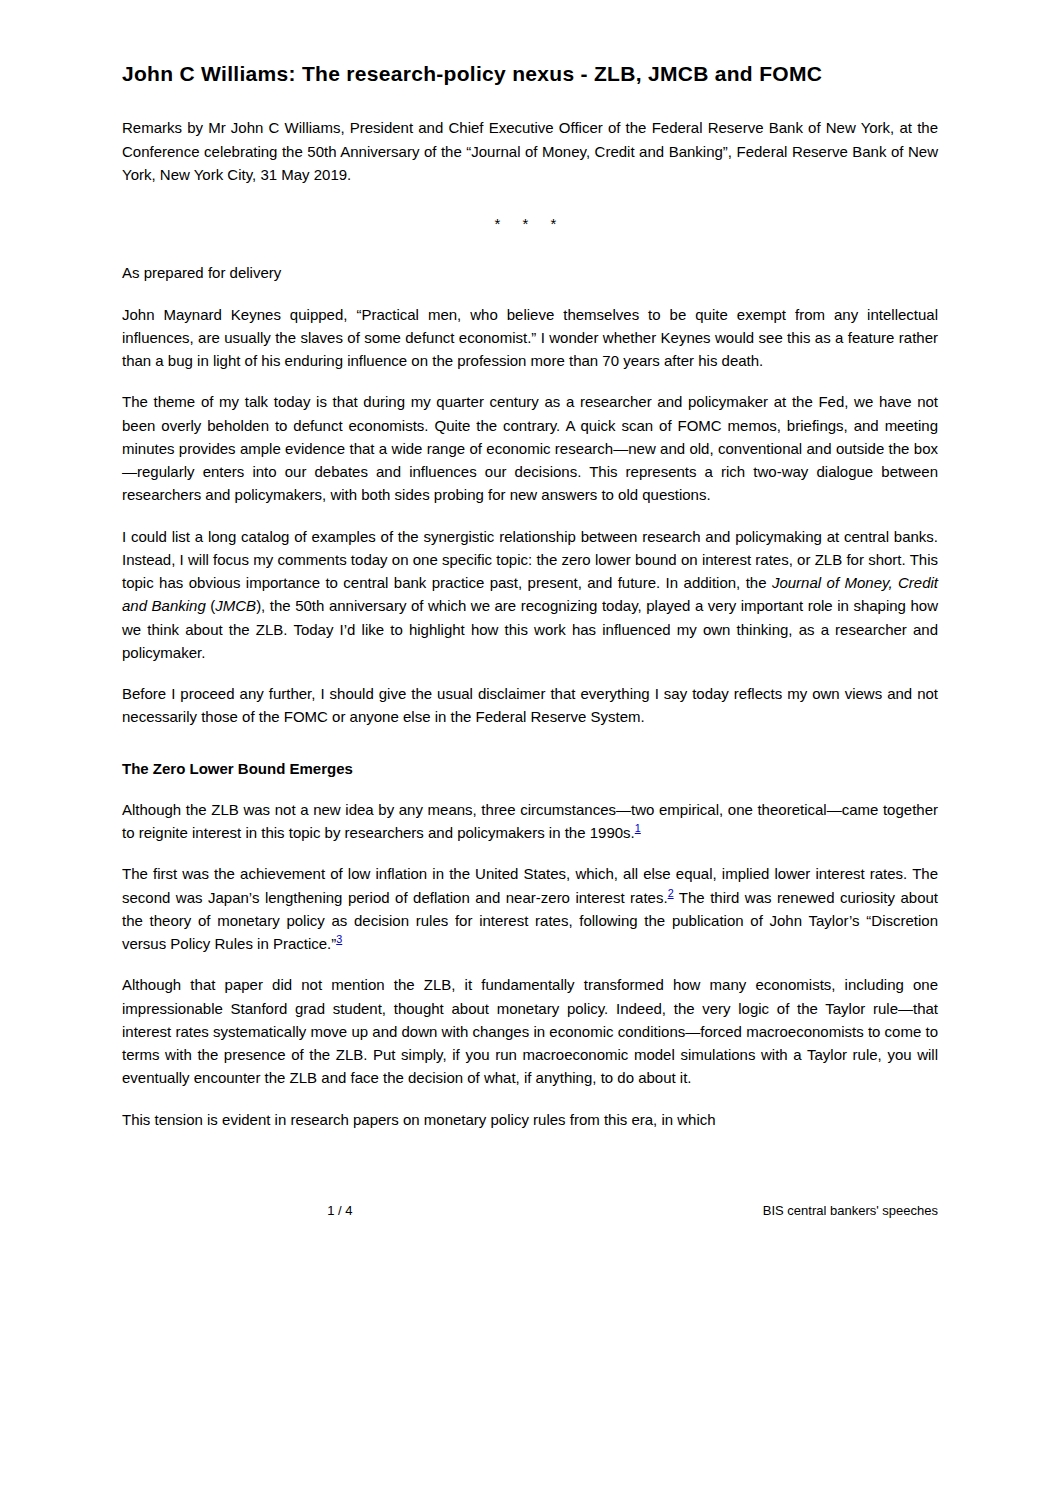John C Williams: The research-policy nexus - ZLB, JMCB and FOMC
Remarks by Mr John C Williams, President and Chief Executive Officer of the Federal Reserve Bank of New York, at the Conference celebrating the 50th Anniversary of the “Journal of Money, Credit and Banking”, Federal Reserve Bank of New York, New York City, 31 May 2019.
* * *
As prepared for delivery
John Maynard Keynes quipped, “Practical men, who believe themselves to be quite exempt from any intellectual influences, are usually the slaves of some defunct economist.” I wonder whether Keynes would see this as a feature rather than a bug in light of his enduring influence on the profession more than 70 years after his death.
The theme of my talk today is that during my quarter century as a researcher and policymaker at the Fed, we have not been overly beholden to defunct economists. Quite the contrary. A quick scan of FOMC memos, briefings, and meeting minutes provides ample evidence that a wide range of economic research—new and old, conventional and outside the box—regularly enters into our debates and influences our decisions. This represents a rich two-way dialogue between researchers and policymakers, with both sides probing for new answers to old questions.
I could list a long catalog of examples of the synergistic relationship between research and policymaking at central banks. Instead, I will focus my comments today on one specific topic: the zero lower bound on interest rates, or ZLB for short. This topic has obvious importance to central bank practice past, present, and future. In addition, the Journal of Money, Credit and Banking (JMCB), the 50th anniversary of which we are recognizing today, played a very important role in shaping how we think about the ZLB. Today I’d like to highlight how this work has influenced my own thinking, as a researcher and policymaker.
Before I proceed any further, I should give the usual disclaimer that everything I say today reflects my own views and not necessarily those of the FOMC or anyone else in the Federal Reserve System.
The Zero Lower Bound Emerges
Although the ZLB was not a new idea by any means, three circumstances—two empirical, one theoretical—came together to reignite interest in this topic by researchers and policymakers in the 1990s.1
The first was the achievement of low inflation in the United States, which, all else equal, implied lower interest rates. The second was Japan’s lengthening period of deflation and near-zero interest rates.2 The third was renewed curiosity about the theory of monetary policy as decision rules for interest rates, following the publication of John Taylor’s “Discretion versus Policy Rules in Practice.”3
Although that paper did not mention the ZLB, it fundamentally transformed how many economists, including one impressionable Stanford grad student, thought about monetary policy. Indeed, the very logic of the Taylor rule—that interest rates systematically move up and down with changes in economic conditions—forced macroeconomists to come to terms with the presence of the ZLB. Put simply, if you run macroeconomic model simulations with a Taylor rule, you will eventually encounter the ZLB and face the decision of what, if anything, to do about it.
This tension is evident in research papers on monetary policy rules from this era, in which
1 / 4 BIS central bankers' speeches